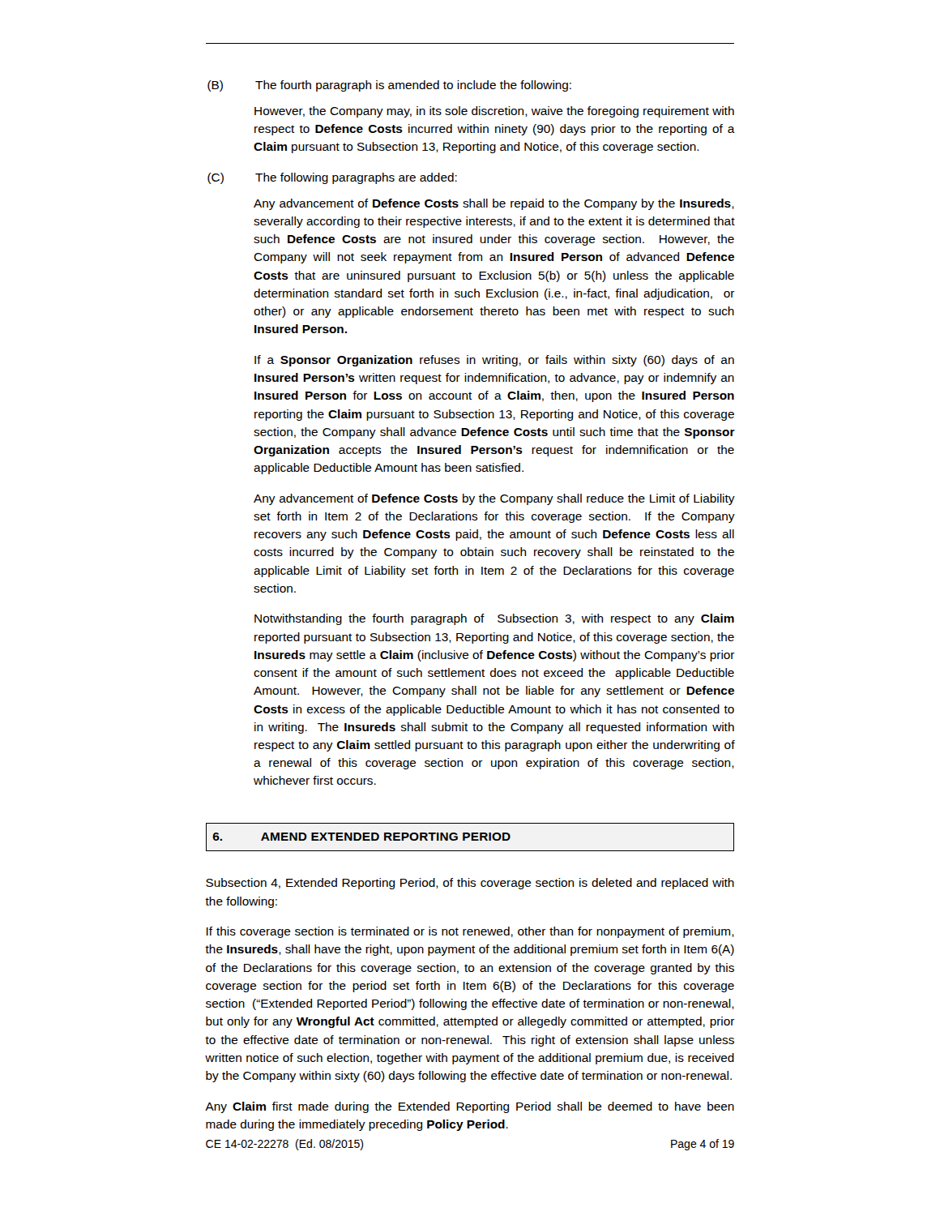(B)
The fourth paragraph is amended to include the following:
However, the Company may, in its sole discretion, waive the foregoing requirement with respect to Defence Costs incurred within ninety (90) days prior to the reporting of a Claim pursuant to Subsection 13, Reporting and Notice, of this coverage section.
(C)
The following paragraphs are added:
Any advancement of Defence Costs shall be repaid to the Company by the Insureds, severally according to their respective interests, if and to the extent it is determined that such Defence Costs are not insured under this coverage section. However, the Company will not seek repayment from an Insured Person of advanced Defence Costs that are uninsured pursuant to Exclusion 5(b) or 5(h) unless the applicable determination standard set forth in such Exclusion (i.e., in-fact, final adjudication, or other) or any applicable endorsement thereto has been met with respect to such Insured Person.
If a Sponsor Organization refuses in writing, or fails within sixty (60) days of an Insured Person’s written request for indemnification, to advance, pay or indemnify an Insured Person for Loss on account of a Claim, then, upon the Insured Person reporting the Claim pursuant to Subsection 13, Reporting and Notice, of this coverage section, the Company shall advance Defence Costs until such time that the Sponsor Organization accepts the Insured Person’s request for indemnification or the applicable Deductible Amount has been satisfied.
Any advancement of Defence Costs by the Company shall reduce the Limit of Liability set forth in Item 2 of the Declarations for this coverage section. If the Company recovers any such Defence Costs paid, the amount of such Defence Costs less all costs incurred by the Company to obtain such recovery shall be reinstated to the applicable Limit of Liability set forth in Item 2 of the Declarations for this coverage section.
Notwithstanding the fourth paragraph of Subsection 3, with respect to any Claim reported pursuant to Subsection 13, Reporting and Notice, of this coverage section, the Insureds may settle a Claim (inclusive of Defence Costs) without the Company’s prior consent if the amount of such settlement does not exceed the applicable Deductible Amount. However, the Company shall not be liable for any settlement or Defence Costs in excess of the applicable Deductible Amount to which it has not consented to in writing. The Insureds shall submit to the Company all requested information with respect to any Claim settled pursuant to this paragraph upon either the underwriting of a renewal of this coverage section or upon expiration of this coverage section, whichever first occurs.
6.
AMEND EXTENDED REPORTING PERIOD
Subsection 4, Extended Reporting Period, of this coverage section is deleted and replaced with the following:
If this coverage section is terminated or is not renewed, other than for nonpayment of premium, the Insureds, shall have the right, upon payment of the additional premium set forth in Item 6(A) of the Declarations for this coverage section, to an extension of the coverage granted by this coverage section for the period set forth in Item 6(B) of the Declarations for this coverage section (“Extended Reported Period”) following the effective date of termination or non-renewal, but only for any Wrongful Act committed, attempted or allegedly committed or attempted, prior to the effective date of termination or non-renewal. This right of extension shall lapse unless written notice of such election, together with payment of the additional premium due, is received by the Company within sixty (60) days following the effective date of termination or non-renewal.
Any Claim first made during the Extended Reporting Period shall be deemed to have been made during the immediately preceding Policy Period.
CE 14-02-22278 (Ed. 08/2015)
Page 4 of 19